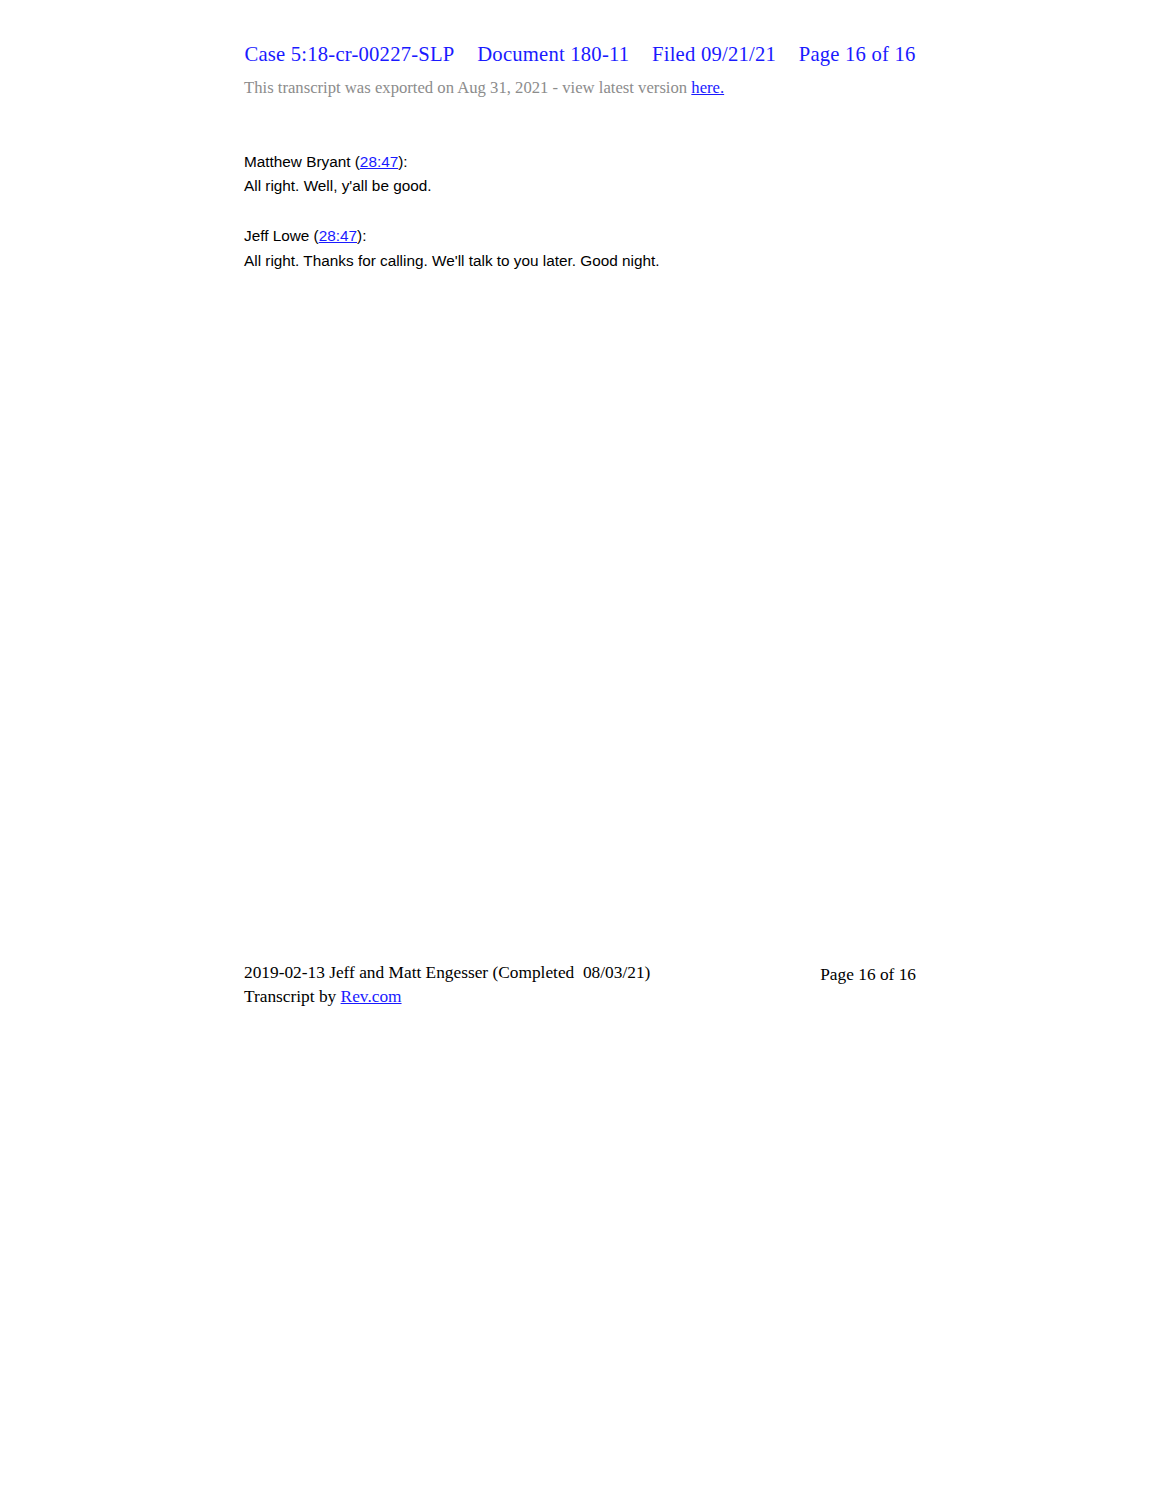Case 5:18-cr-00227-SLP Document 180-11 Filed 09/21/21 Page 16 of 16
This transcript was exported on Aug 31, 2021 - view latest version here.
Matthew Bryant (28:47):
All right. Well, y'all be good.
Jeff Lowe (28:47):
All right. Thanks for calling. We'll talk to you later. Good night.
2019-02-13 Jeff and Matt Engesser (Completed 08/03/21)
Transcript by Rev.com
Page 16 of 16